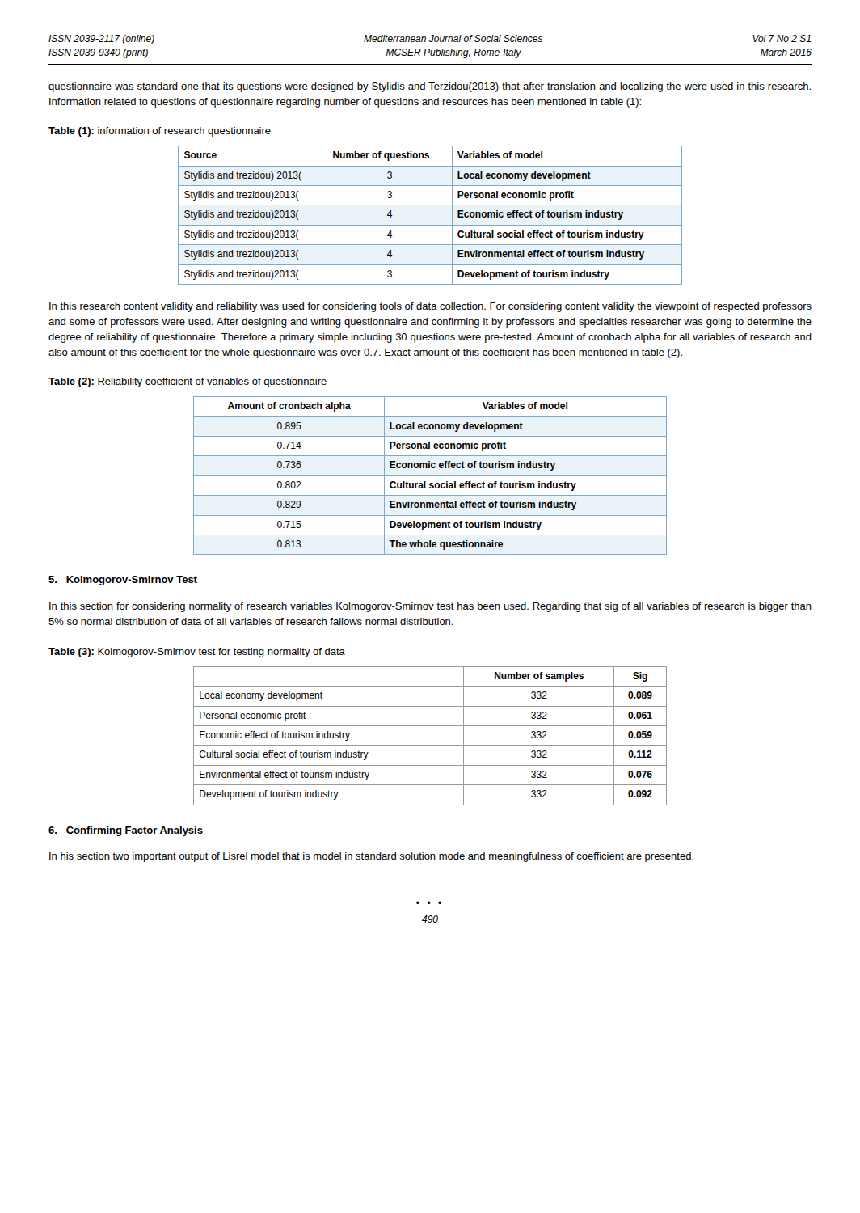ISSN 2039-2117 (online)
ISSN 2039-9340 (print)
Mediterranean Journal of Social Sciences
MCSER Publishing, Rome-Italy
Vol 7 No 2 S1
March 2016
questionnaire was standard one that its questions were designed by Stylidis and Terzidou(2013) that after translation and localizing the were used in this research. Information related to questions of questionnaire regarding number of questions and resources has been mentioned in table (1):
Table (1): information of research questionnaire
| Source | Number of questions | Variables of model |
| --- | --- | --- |
| Stylidis and trezidou) 2013( | 3 | Local economy development |
| Stylidis and trezidou)2013( | 3 | Personal economic profit |
| Stylidis and trezidou)2013( | 4 | Economic effect of tourism industry |
| Stylidis and trezidou)2013( | 4 | Cultural social effect of tourism industry |
| Stylidis and trezidou)2013( | 4 | Environmental effect of tourism industry |
| Stylidis and trezidou)2013( | 3 | Development of tourism industry |
In this research content validity and reliability was used for considering tools of data collection. For considering content validity the viewpoint of respected professors and some of professors were used. After designing and writing questionnaire and confirming it by professors and specialties researcher was going to determine the degree of reliability of questionnaire. Therefore a primary simple including 30 questions were pre-tested. Amount of cronbach alpha for all variables of research and also amount of this coefficient for the whole questionnaire was over 0.7. Exact amount of this coefficient has been mentioned in table (2).
Table (2): Reliability coefficient of variables of questionnaire
| Amount of cronbach alpha | Variables of model |
| --- | --- |
| 0.895 | Local economy development |
| 0.714 | Personal economic profit |
| 0.736 | Economic effect of tourism industry |
| 0.802 | Cultural social effect of tourism industry |
| 0.829 | Environmental effect of tourism industry |
| 0.715 | Development of tourism industry |
| 0.813 | The whole questionnaire |
5. Kolmogorov-Smirnov Test
In this section for considering normality of research variables Kolmogorov-Smirnov test has been used. Regarding that sig of all variables of research is bigger than 5% so normal distribution of data of all variables of research fallows normal distribution.
Table (3): Kolmogorov-Smirnov test for testing normality of data
| | Number of samples | Sig |
| --- | --- | --- |
| Local economy development | 332 | 0.089 |
| Personal economic profit | 332 | 0.061 |
| Economic effect of tourism industry | 332 | 0.059 |
| Cultural social effect of tourism industry | 332 | 0.112 |
| Environmental effect of tourism industry | 332 | 0.076 |
| Development of tourism industry | 332 | 0.092 |
6. Confirming Factor Analysis
In his section two important output of Lisrel model that is model in standard solution mode and meaningfulness of coefficient are presented.
• • •
490